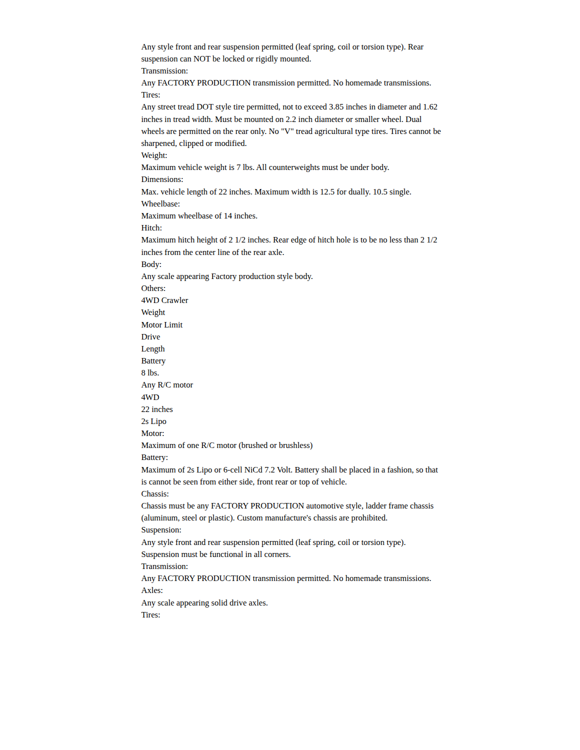Any style front and rear suspension permitted (leaf spring, coil or torsion type). Rear suspension can NOT be locked or rigidly mounted.
Transmission:
Any FACTORY PRODUCTION transmission permitted. No homemade transmissions.
Tires:
Any street tread DOT style tire permitted, not to exceed 3.85 inches in diameter and 1.62 inches in tread width. Must be mounted on 2.2 inch diameter or smaller wheel. Dual wheels are permitted on the rear only. No "V" tread agricultural type tires. Tires cannot be sharpened, clipped or modified.
Weight:
Maximum vehicle weight is 7 lbs. All counterweights must be under body.
Dimensions:
Max. vehicle length of 22 inches. Maximum width is 12.5 for dually. 10.5 single.
Wheelbase:
Maximum wheelbase of 14 inches.
Hitch:
Maximum hitch height of 2 1/2 inches. Rear edge of hitch hole is to be no less than 2 1/2 inches from the center line of the rear axle.
Body:
Any scale appearing Factory production style body.
Others:
4WD Crawler
Weight
Motor Limit
Drive
Length
Battery
8 lbs.
Any R/C motor
4WD
22 inches
2s Lipo
Motor:
Maximum of one R/C motor (brushed or brushless)
Battery:
Maximum of 2s Lipo or 6-cell NiCd 7.2 Volt. Battery shall be placed in a fashion, so that is cannot be seen from either side, front rear or top of vehicle.
Chassis:
Chassis must be any FACTORY PRODUCTION automotive style, ladder frame chassis (aluminum, steel or plastic). Custom manufacture's chassis are prohibited.
Suspension:
Any style front and rear suspension permitted (leaf spring, coil or torsion type). Suspension must be functional in all corners.
Transmission:
Any FACTORY PRODUCTION transmission permitted. No homemade transmissions.
Axles:
Any scale appearing solid drive axles.
Tires: